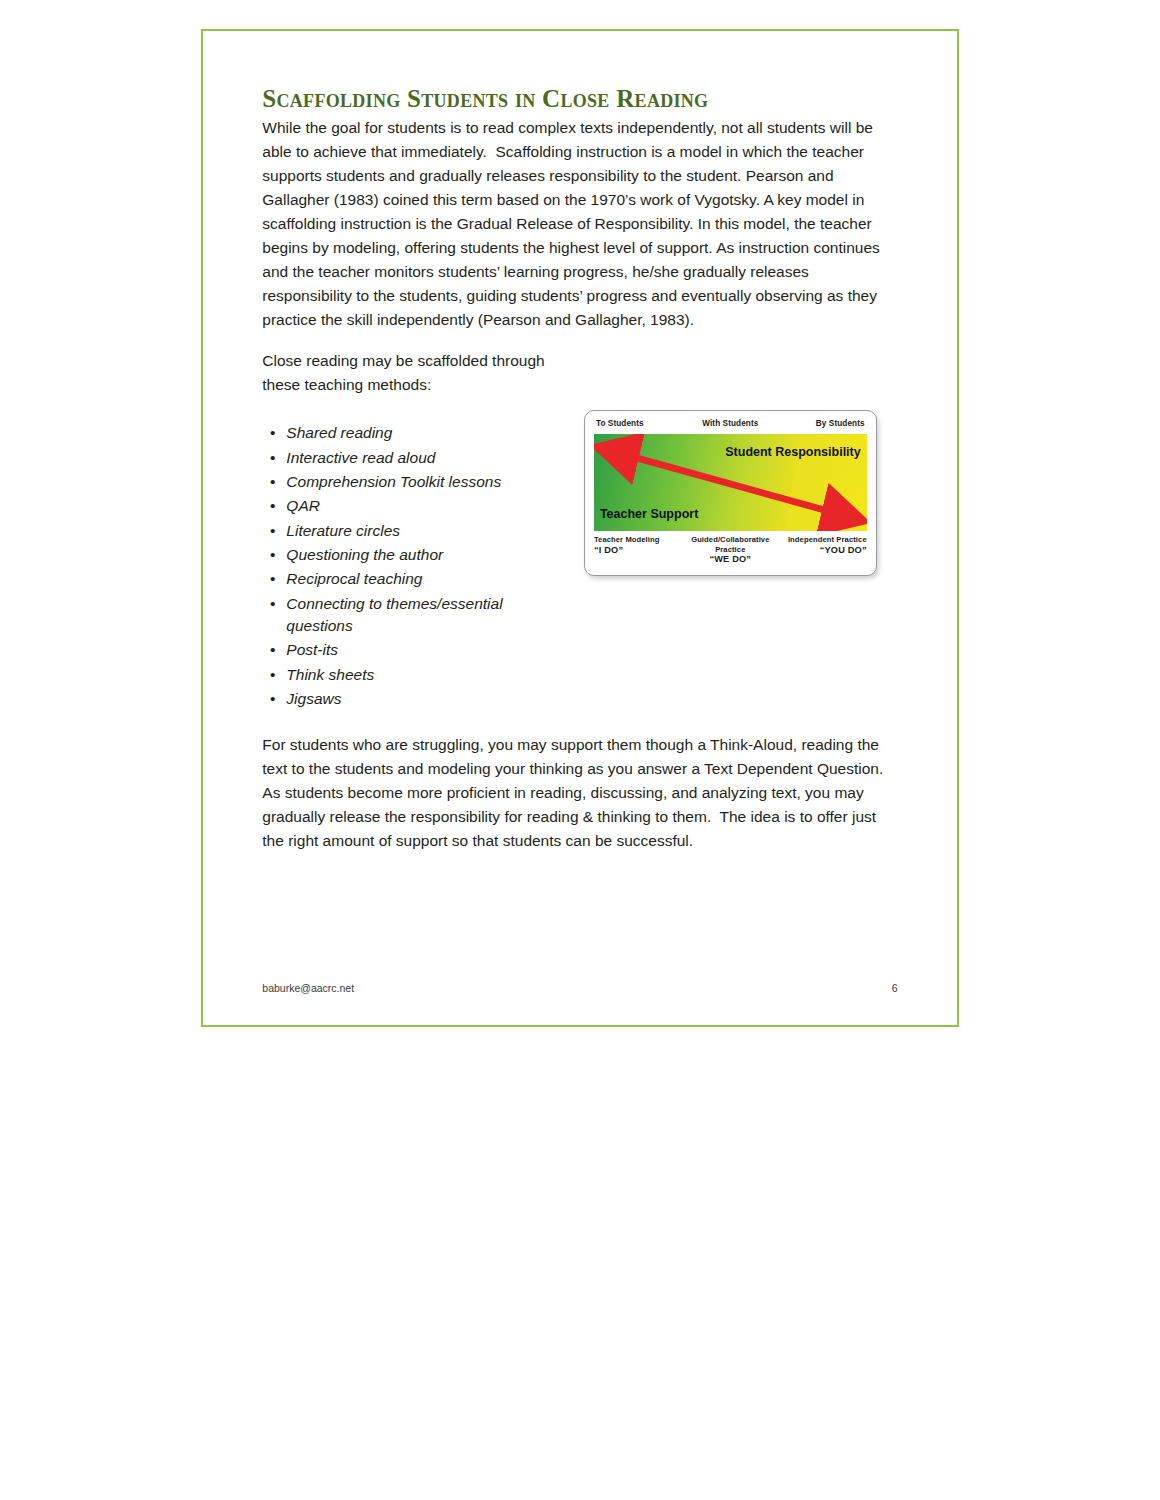Scaffolding Students in Close Reading
While the goal for students is to read complex texts independently, not all students will be able to achieve that immediately. Scaffolding instruction is a model in which the teacher supports students and gradually releases responsibility to the student. Pearson and Gallagher (1983) coined this term based on the 1970’s work of Vygotsky. A key model in scaffolding instruction is the Gradual Release of Responsibility. In this model, the teacher begins by modeling, offering students the highest level of support. As instruction continues and the teacher monitors students’ learning progress, he/she gradually releases responsibility to the students, guiding students’ progress and eventually observing as they practice the skill independently (Pearson and Gallagher, 1983).
Close reading may be scaffolded through
these teaching methods:
Shared reading
Interactive read aloud
Comprehension Toolkit lessons
QAR
Literature circles
Questioning the author
Reciprocal teaching
Connecting to themes/essential questions
Post-its
Think sheets
Jigsaws
To Students With Students By Students
Student Responsibility Teacher Support
Teacher Modeling
“I DO”
Guided/Collaborative Practice
“WE DO”
Independent Practice
“YOU DO”
For students who are struggling, you may support them though a Think-Aloud, reading the text to the students and modeling your thinking as you answer a Text Dependent Question. As students become more proficient in reading, discussing, and analyzing text, you may gradually release the responsibility for reading & thinking to them. The idea is to offer just the right amount of support so that students can be successful.
baburke@aacrc.net 6